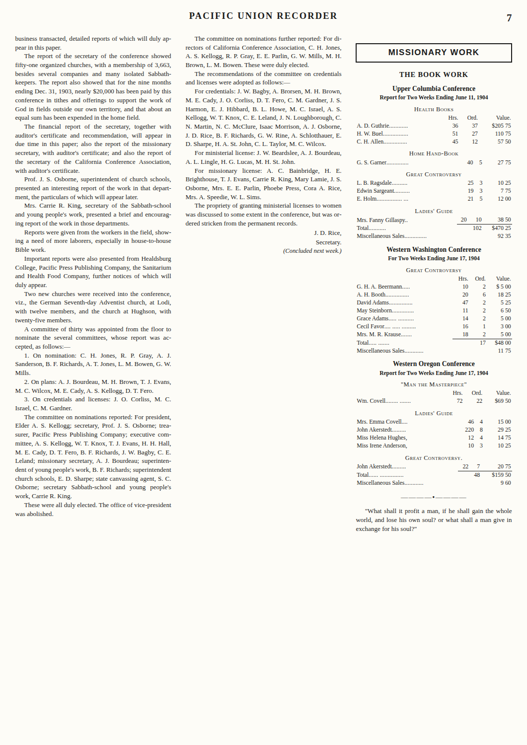Pacific Union Recorder
7
business transacted, detailed reports of which will duly appear in this paper.
The report of the secretary of the conference showed fifty-one organized churches, with a membership of 3,663, besides several companies and many isolated Sabbath-keepers. The report also showed that for the nine months ending Dec. 31, 1903, nearly $20,000 has been paid by this conference in tithes and offerings to support the work of God in fields outside our own territory, and that about an equal sum has been expended in the home field.
The financial report of the secretary, together with auditor's certificate and recommendation, will appear in due time in this paper; also the report of the missionary secretary, with auditor's certificate; and also the report of the secretary of the California Conference Association, with auditor's certificate.
Prof. J. S. Osborne, superintendent of church schools, presented an interesting report of the work in that department, the particulars of which will appear later.
Mrs. Carrie R. King, secretary of the Sabbath-school and young people's work, presented a brief and encouraging report of the work in those departments.
Reports were given from the workers in the field, showing a need of more laborers, especially in house-to-house Bible work.
Important reports were also presented from Healdsburg College, Pacific Press Publishing Company, the Sanitarium and Health Food Company, further notices of which will duly appear.
Two new churches were received into the conference, viz., the German Seventh-day Adventist church, at Lodi, with twelve members, and the church at Hughson, with twenty-five members.
A committee of thirty was appointed from the floor to nominate the several committees, whose report was accepted, as follows:—
1. On nomination: C. H. Jones, R. P. Gray, A. J. Sanderson, B. F. Richards, A. T. Jones, L. M. Bowen, G. W. Mills.
2. On plans: A. J. Bourdeau, M. H. Brown, T. J. Evans, M. C. Wilcox, M. E. Cady, A. S. Kellogg, D. T. Fero.
3. On credentials and licenses: J. O. Corliss, M. C. Israel, C. M. Gardner.
The committee on nominations reported: For president, Elder A. S. Kellogg; secretary, Prof. J. S. Osborne; treasurer, Pacific Press Publishing Company; executive committee, A. S. Kellogg, W. T. Knox, T. J. Evans, H. H. Hall, M. E. Cady, D. T. Fero, B. F. Richards, J. W. Bagby, C. E. Leland; missionary secretary, A. J. Bourdeau; superintendent of young people's work, B. F. Richards; superintendent church schools, E. D. Sharpe; state canvassing agent, S. C. Osborne; secretary Sabbath-school and young people's work, Carrie R. King.
These were all duly elected. The office of vice-president was abolished.
The committee on nominations further reported: For directors of California Conference Association, C. H. Jones, A. S. Kellogg, R. P. Gray, E. E. Parlin, G. W. Mills, M. H. Brown, L. M. Bowen. These were duly elected.
The recommendations of the committee on credentials and licenses were adopted as follows:—
For credentials: J. W. Bagby, A. Brorsen, M. H. Brown, M. E. Cady, J. O. Corliss, D. T. Fero, C. M. Gardner, J. S. Harmon, E. J. Hibbard, B. L. Howe, M. C. Israel, A. S. Kellogg, W. T. Knox, C. E. Leland, J. N. Loughborough, C. N. Martin, N. C. McClure, Isaac Morrison, A. J. Osborne, J. D. Rice, B. F. Richards, G. W. Rine, A. Schlotthauer, E. D. Sharpe, H. A. St. John, C. L. Taylor, M. C. Wilcox.
For ministerial license: J. W. Beardslee, A. J. Bourdeau, A. L. Lingle, H. G. Lucas, M. H. St. John.
For missionary license: A. C. Bainbridge, H. E. Brighthouse, T. J. Evans, Carrie R. King, Mary Lamie, J. S. Osborne, Mrs. E. E. Parlin, Phoebe Press, Cora A. Rice, Mrs. A. Speedie, W. L. Sims.
The propriety of granting ministerial licenses to women was discussed to some extent in the conference, but was ordered stricken from the permanent records.
J. D. Rice,
Secretary.
(Concluded next week.)
Missionary Work
The Book Work
Upper Columbia Conference
Report for Two Weeks Ending June 11, 1904
Health Books
| | Hrs. | Ord. | Value. |
| --- | --- | --- | --- |
| A. D. Guthrie ............ | 36 | 37 | $205 75 |
| H. W. Buel ................ | 51 | 27 | 110 75 |
| C. H. Allen. .............. | 45 | 12 | 57 50 |
Home Hand-Book
| G. S. Garner .............. | 40 | 5 | 27 75 |
Great Controversy
| L. B. Ragsdale .......... | 25 | 3 | 10 25 |
| Edwin Sargeant .......... | 19 | 3 | 7 75 |
| E. Holm ................ ... | 21 | 5 | 12 00 |
Ladies' Guide
| Mrs. Fanny Gillaspy.. | 20 | 10 | 38 50 |
| Total. .......... | | 102 | $470 25 |
| Miscellaneous Sales .............. | | | 92 35 |
Western Washington Conference
For Two Weeks Ending June 17, 1904
Great Controversy
| | Hrs. | Ord. | Value. |
| --- | --- | --- | --- |
| G. H. A. Beermann ..... | 10 | 2 | $ 5 00 |
| A. H. Booth. .............. | 20 | 6 | 18 25 |
| David Adams ............... | 47 | 2 | 5 25 |
| May Steinborn .............. | 11 | 2 | 6 50 |
| Grace Adams ..... .......... | 14 | 2 | 5 00 |
| Cecil Favor .... ..... ......... | 16 | 1 | 3 00 |
| Mrs. M. R. Krause ....... | 18 | 2 | 5 00 |
| Total ..... ....... | | 17 | $48 00 |
| Miscellaneous Sales ............ | | | 11 75 |
Western Oregon Conference
Report for Two Weeks Ending June 17, 1904
"Man the Masterpiece"
| | Hrs. | Ord. | Value. |
| --- | --- | --- | --- |
| Wm. Covell ........ ....... | 72 | 22 | $69 50 |
Ladies' Guide
| Mrs. Emma Covell.... | 46 | 4 | 15 00 |
| John Akerstedt ......... | 220 | 8 | 29 25 |
| Miss Helena Hughes, | 12 | 4 | 14 75 |
| Miss Irene Anderson, | 10 | 3 | 10 25 |
Great Controversy.
| John Akerstedt ......... | 22 | 7 | 20 75 |
| Total ...... ............... | | 48 | $159 50 |
| Miscellaneous Sales ............ | | | 9 60 |
"What shall it profit a man, if he shall gain the whole world, and lose his own soul? or what shall a man give in exchange for his soul?"